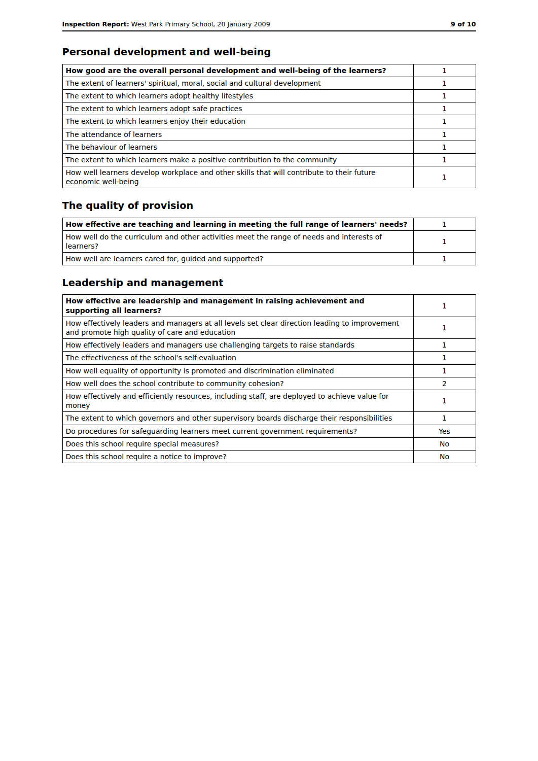Inspection Report: West Park Primary School, 20 January 2009
9 of 10
Personal development and well-being
| How good are the overall personal development and well-being of the learners? | 1 |
| The extent of learners' spiritual, moral, social and cultural development | 1 |
| The extent to which learners adopt healthy lifestyles | 1 |
| The extent to which learners adopt safe practices | 1 |
| The extent to which learners enjoy their education | 1 |
| The attendance of learners | 1 |
| The behaviour of learners | 1 |
| The extent to which learners make a positive contribution to the community | 1 |
| How well learners develop workplace and other skills that will contribute to their future economic well-being | 1 |
The quality of provision
| How effective are teaching and learning in meeting the full range of learners' needs? | 1 |
| How well do the curriculum and other activities meet the range of needs and interests of learners? | 1 |
| How well are learners cared for, guided and supported? | 1 |
Leadership and management
| How effective are leadership and management in raising achievement and supporting all learners? | 1 |
| How effectively leaders and managers at all levels set clear direction leading to improvement and promote high quality of care and education | 1 |
| How effectively leaders and managers use challenging targets to raise standards | 1 |
| The effectiveness of the school's self-evaluation | 1 |
| How well equality of opportunity is promoted and discrimination eliminated | 1 |
| How well does the school contribute to community cohesion? | 2 |
| How effectively and efficiently resources, including staff, are deployed to achieve value for money | 1 |
| The extent to which governors and other supervisory boards discharge their responsibilities | 1 |
| Do procedures for safeguarding learners meet current government requirements? | Yes |
| Does this school require special measures? | No |
| Does this school require a notice to improve? | No |